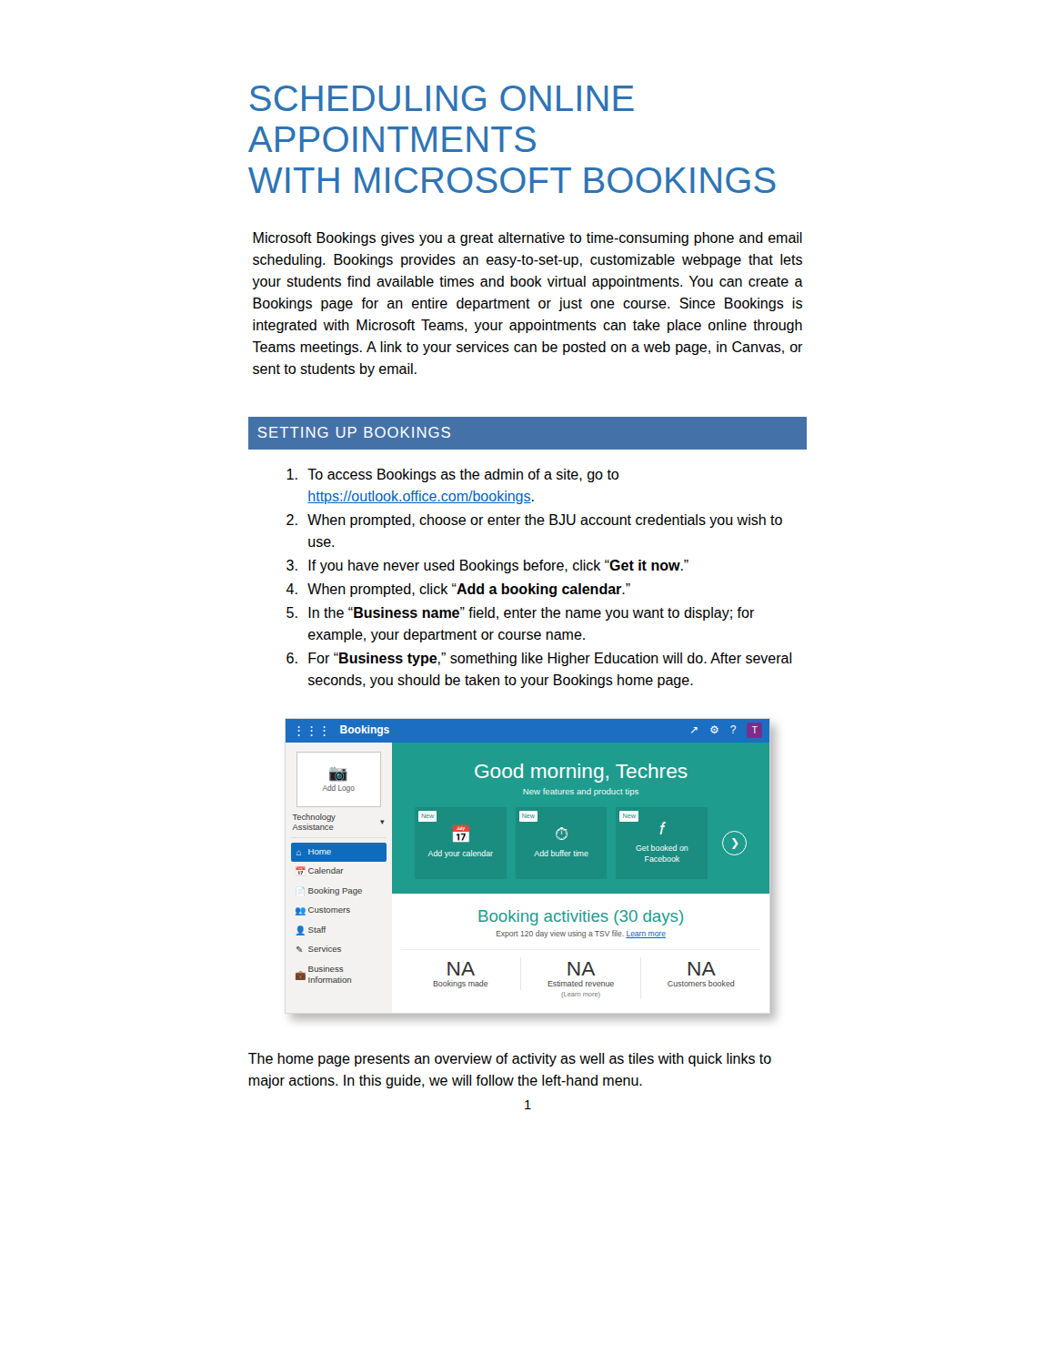Scheduling Online Appointments
with Microsoft Bookings
Microsoft Bookings gives you a great alternative to time-consuming phone and email scheduling. Bookings provides an easy-to-set-up, customizable webpage that lets your students find available times and book virtual appointments. You can create a Bookings page for an entire department or just one course. Since Bookings is integrated with Microsoft Teams, your appointments can take place online through Teams meetings. A link to your services can be posted on a web page, in Canvas, or sent to students by email.
Setting up Bookings
To access Bookings as the admin of a site, go to https://outlook.office.com/bookings.
When prompted, choose or enter the BJU account credentials you wish to use.
If you have never used Bookings before, click “Get it now.”
When prompted, click “Add a booking calendar.”
In the “Business name” field, enter the name you want to display; for example, your department or course name.
For “Business type,” something like Higher Education will do. After several seconds, you should be taken to your Bookings home page.
⋮⋮⋮ Bookings ↗ ⚙ ? T
📷
Add Logo
Technology
Assistance ▾
⌂ Home
📅 Calendar
📄 Booking Page
👥 Customers
👤 Staff
✎ Services
💼 Business Information
Good morning, Techres
New features and product tips
New
📅
Add your calendar
New
⏱
Add buffer time
New
𝑓
Get booked on Facebook
❯
Booking activities (30 days)
Export 120 day view using a TSV file. Learn more
NA
Bookings made
NA
Estimated revenue
(Learn more)
NA
Customers booked
The home page presents an overview of activity as well as tiles with quick links to major actions. In this guide, we will follow the left-hand menu.
1